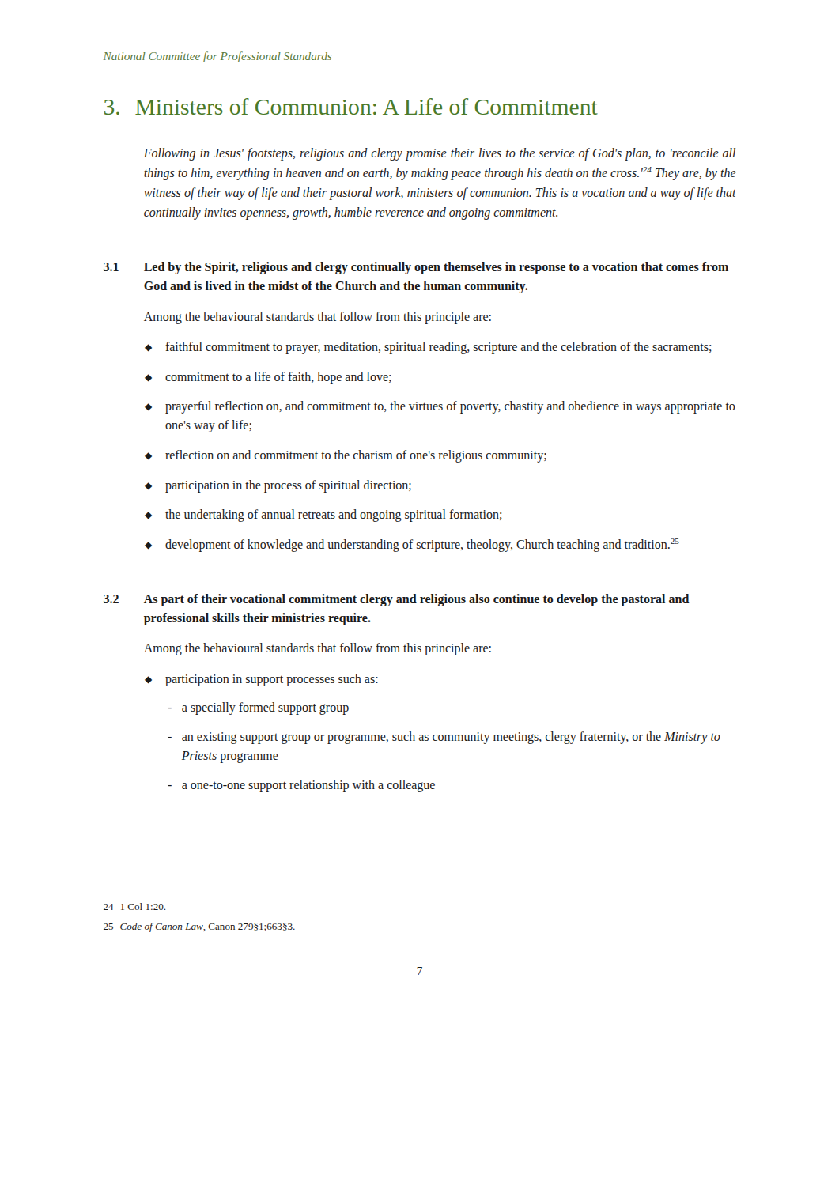National Committee for Professional Standards
3. Ministers of Communion: A Life of Commitment
Following in Jesus' footsteps, religious and clergy promise their lives to the service of God's plan, to 'reconcile all things to him, everything in heaven and on earth, by making peace through his death on the cross.'24 They are, by the witness of their way of life and their pastoral work, ministers of communion. This is a vocation and a way of life that continually invites openness, growth, humble reverence and ongoing commitment.
3.1 Led by the Spirit, religious and clergy continually open themselves in response to a vocation that comes from God and is lived in the midst of the Church and the human community.
Among the behavioural standards that follow from this principle are:
faithful commitment to prayer, meditation, spiritual reading, scripture and the celebration of the sacraments;
commitment to a life of faith, hope and love;
prayerful reflection on, and commitment to, the virtues of poverty, chastity and obedience in ways appropriate to one's way of life;
reflection on and commitment to the charism of one's religious community;
participation in the process of spiritual direction;
the undertaking of annual retreats and ongoing spiritual formation;
development of knowledge and understanding of scripture, theology, Church teaching and tradition.25
3.2 As part of their vocational commitment clergy and religious also continue to develop the pastoral and professional skills their ministries require.
Among the behavioural standards that follow from this principle are:
participation in support processes such as:
a specially formed support group
an existing support group or programme, such as community meetings, clergy fraternity, or the Ministry to Priests programme
a one-to-one support relationship with a colleague
241 Col 1:20.
25 Code of Canon Law, Canon 279§1;663§3.
7